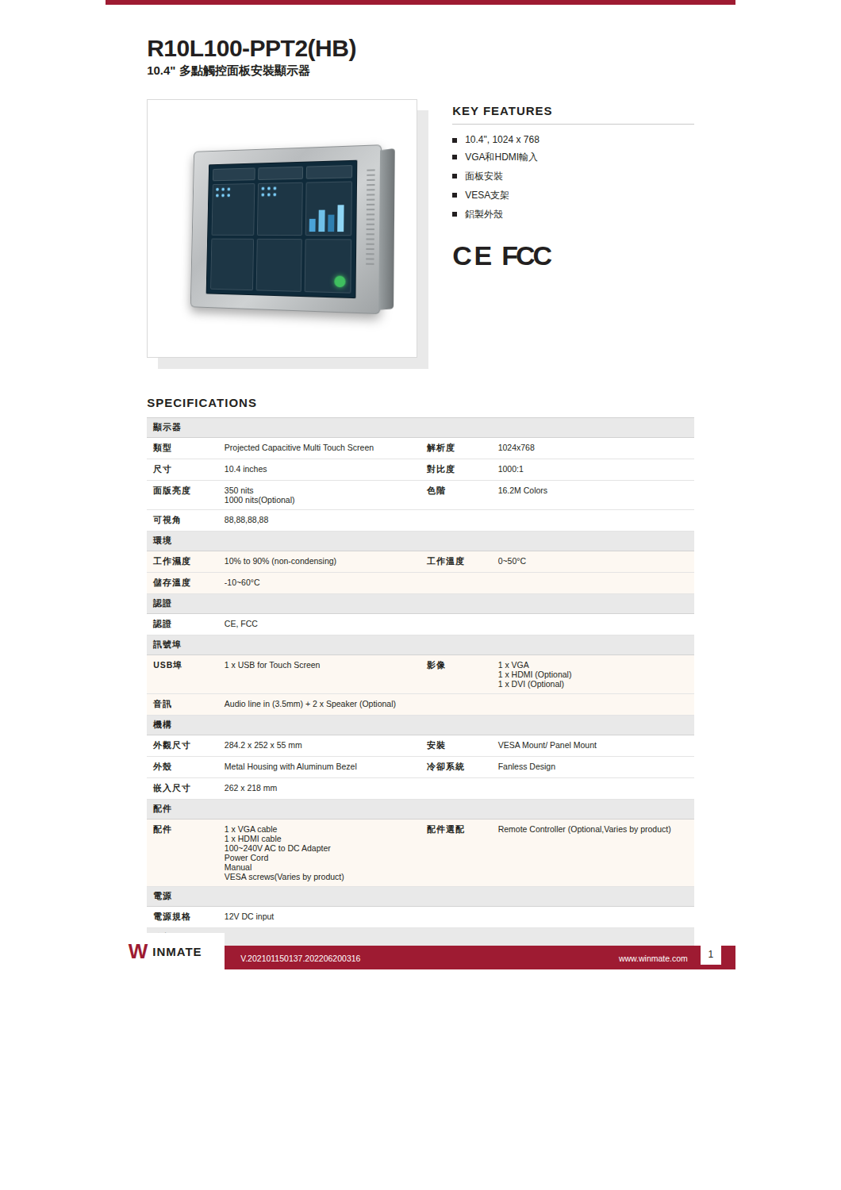R10L100-PPT2(HB)
10.4" 多點觸控面板安裝顯示器
KEY FEATURES
10.4", 1024 x 768
VGA和HDMI輸入
面板安裝
VESA支架
鋁製外殼
C E FCC
SPECIFICATIONS
| 顯示器 |
| 類型 | Projected Capacitive Multi Touch Screen | 解析度 | 1024x768 |
| 尺寸 | 10.4 inches | 對比度 | 1000:1 |
| 面版亮度 | 350 nits 1000 nits(Optional) | 色階 | 16.2M Colors |
| 可視角 | 88,88,88,88 |
| 環境 |
| 工作濕度 | 10% to 90% (non-condensing) | 工作溫度 | 0~50°C |
| 儲存溫度 | -10~60°C |
| 認證 |
| 認證 | CE, FCC |
| 訊號埠 |
| USB埠 | 1 x USB for Touch Screen | 影像 | 1 x VGA 1 x HDMI (Optional) 1 x DVI (Optional) |
| 音訊 | Audio line in (3.5mm) + 2 x Speaker (Optional) |
| 機構 |
| 外觀尺寸 | 284.2 x 252 x 55 mm | 安裝 | VESA Mount/ Panel Mount |
| 外殼 | Metal Housing with Aluminum Bezel | 冷卻系統 | Fanless Design |
| 嵌入尺寸 | 262 x 218 mm |
| 配件 |
| 配件 | 1 x VGA cable 1 x HDMI cable 100~240V AC to DC Adapter Power Cord Manual VESA screws(Varies by product) | 配件選配 | Remote Controller (Optional,Varies by product) |
| 電源 |
| 電源規格 | 12V DC input |
| 控制 |
| 按鈕 | 5 Keys: - , + , Power , Esc , Enter |
W INMATE
V.202101150137.202206200316
www.winmate.com
1